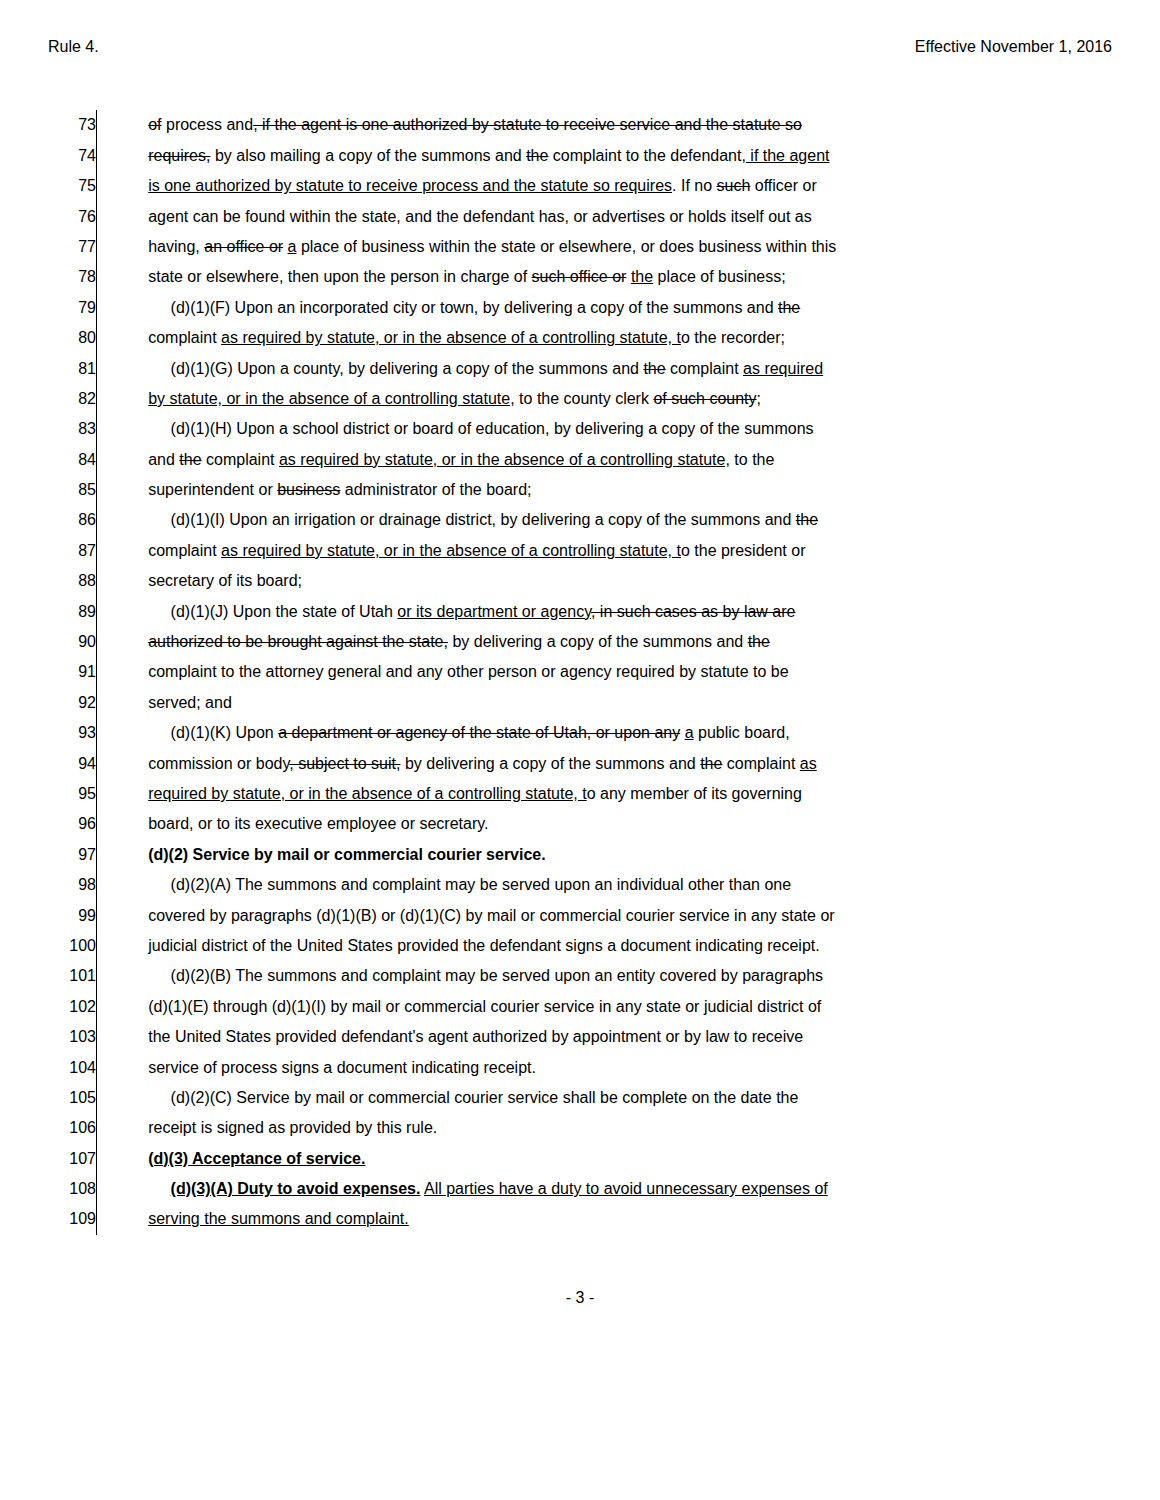Rule 4. Effective November 1, 2016
| 73 | | of process and , if the agent is one authorized by statute to receive service and the statute so |
| 74 | | requires, by also mailing a copy of the summons and the complaint to the defendant , if the agent |
| 75 | | is one authorized by statute to receive process and the statute so requires . If no such officer or |
| 76 | | agent can be found within the state, and the defendant has, or advertises or holds itself out as |
| 77 | | having, an office or a place of business within the state or elsewhere, or does business within this |
| 78 | | state or elsewhere, then upon the person in charge of such office or the place of business; |
| 79 | | (d)(1)(F) Upon an incorporated city or town, by delivering a copy of the summons and the |
| 80 | | complaint as required by statute, or in the absence of a controlling statute, t o the recorder; |
| 81 | | (d)(1)(G) Upon a county, by delivering a copy of the summons and the complaint as required |
| 82 | | by statute, or in the absence of a controlling statute, to the county clerk of such county ; |
| 83 | | (d)(1)(H) Upon a school district or board of education, by delivering a copy of the summons |
| 84 | | and the complaint as required by statute, or in the absence of a controlling statute, to the |
| 85 | | superintendent or business administrator of the board; |
| 86 | | (d)(1)(I) Upon an irrigation or drainage district, by delivering a copy of the summons and the |
| 87 | | complaint as required by statute, or in the absence of a controlling statute, t o the president or |
| 88 | | secretary of its board; |
| 89 | | (d)(1)(J) Upon the state of Utah or its department or agency , in such cases as by law are |
| 90 | | authorized to be brought against the state, by delivering a copy of the summons and the |
| 91 | | complaint to the attorney general and any other person or agency required by statute to be |
| 92 | | served; and |
| 93 | | (d)(1)(K) Upon a department or agency of the state of Utah, or upon any a public board, |
| 94 | | commission or body , subject to suit, by delivering a copy of the summons and the complaint as |
| 95 | | required by statute, or in the absence of a controlling statute, t o any member of its governing |
| 96 | | board, or to its executive employee or secretary. |
| 97 | | (d)(2) Service by mail or commercial courier service. |
| 98 | | (d)(2)(A) The summons and complaint may be served upon an individual other than one |
| 99 | | covered by paragraphs (d)(1)(B) or (d)(1)(C) by mail or commercial courier service in any state or |
| 100 | | judicial district of the United States provided the defendant signs a document indicating receipt. |
| 101 | | (d)(2)(B) The summons and complaint may be served upon an entity covered by paragraphs |
| 102 | | (d)(1)(E) through (d)(1)(I) by mail or commercial courier service in any state or judicial district of |
| 103 | | the United States provided defendant's agent authorized by appointment or by law to receive |
| 104 | | service of process signs a document indicating receipt. |
| 105 | | (d)(2)(C) Service by mail or commercial courier service shall be complete on the date the |
| 106 | | receipt is signed as provided by this rule. |
| 107 | | (d)(3) Acceptance of service. |
| 108 | | (d)(3)(A) Duty to avoid expenses. All parties have a duty to avoid unnecessary expenses of |
| 109 | | serving the summons and complaint. |
- 3 -